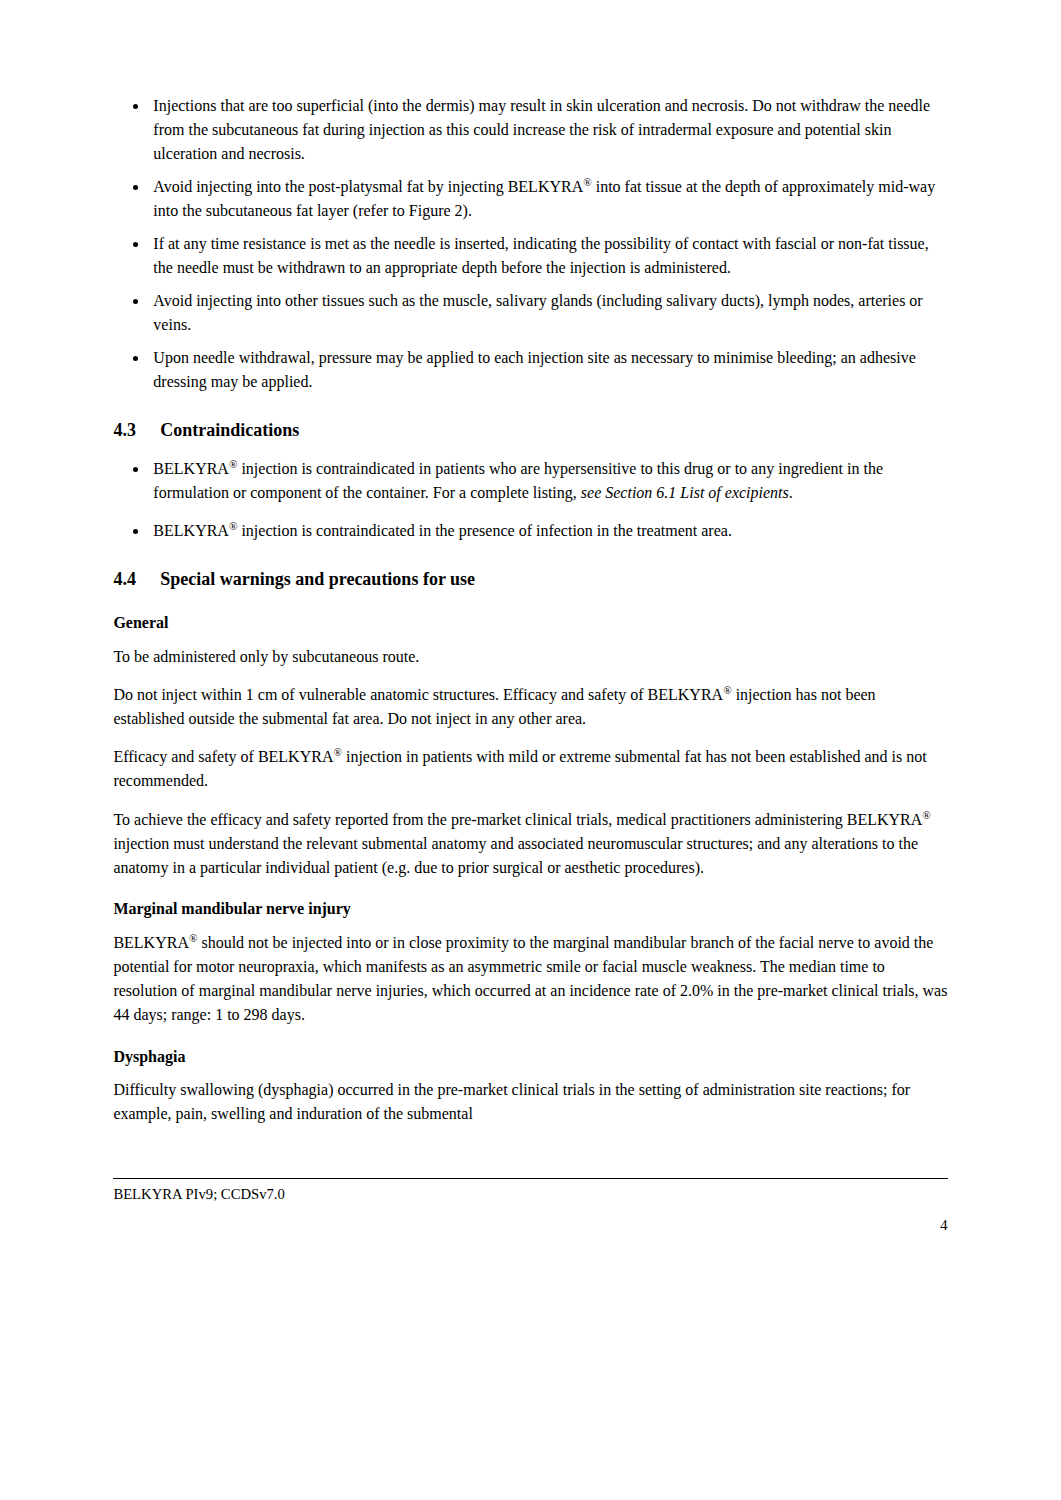Injections that are too superficial (into the dermis) may result in skin ulceration and necrosis. Do not withdraw the needle from the subcutaneous fat during injection as this could increase the risk of intradermal exposure and potential skin ulceration and necrosis.
Avoid injecting into the post-platysmal fat by injecting BELKYRA® into fat tissue at the depth of approximately mid-way into the subcutaneous fat layer (refer to Figure 2).
If at any time resistance is met as the needle is inserted, indicating the possibility of contact with fascial or non-fat tissue, the needle must be withdrawn to an appropriate depth before the injection is administered.
Avoid injecting into other tissues such as the muscle, salivary glands (including salivary ducts), lymph nodes, arteries or veins.
Upon needle withdrawal, pressure may be applied to each injection site as necessary to minimise bleeding; an adhesive dressing may be applied.
4.3 Contraindications
BELKYRA® injection is contraindicated in patients who are hypersensitive to this drug or to any ingredient in the formulation or component of the container. For a complete listing, see Section 6.1 List of excipients.
BELKYRA® injection is contraindicated in the presence of infection in the treatment area.
4.4 Special warnings and precautions for use
General
To be administered only by subcutaneous route.
Do not inject within 1 cm of vulnerable anatomic structures. Efficacy and safety of BELKYRA® injection has not been established outside the submental fat area. Do not inject in any other area.
Efficacy and safety of BELKYRA® injection in patients with mild or extreme submental fat has not been established and is not recommended.
To achieve the efficacy and safety reported from the pre-market clinical trials, medical practitioners administering BELKYRA® injection must understand the relevant submental anatomy and associated neuromuscular structures; and any alterations to the anatomy in a particular individual patient (e.g. due to prior surgical or aesthetic procedures).
Marginal mandibular nerve injury
BELKYRA® should not be injected into or in close proximity to the marginal mandibular branch of the facial nerve to avoid the potential for motor neuropraxia, which manifests as an asymmetric smile or facial muscle weakness. The median time to resolution of marginal mandibular nerve injuries, which occurred at an incidence rate of 2.0% in the pre-market clinical trials, was 44 days; range: 1 to 298 days.
Dysphagia
Difficulty swallowing (dysphagia) occurred in the pre-market clinical trials in the setting of administration site reactions; for example, pain, swelling and induration of the submental
BELKYRA PIv9; CCDSv7.0
4